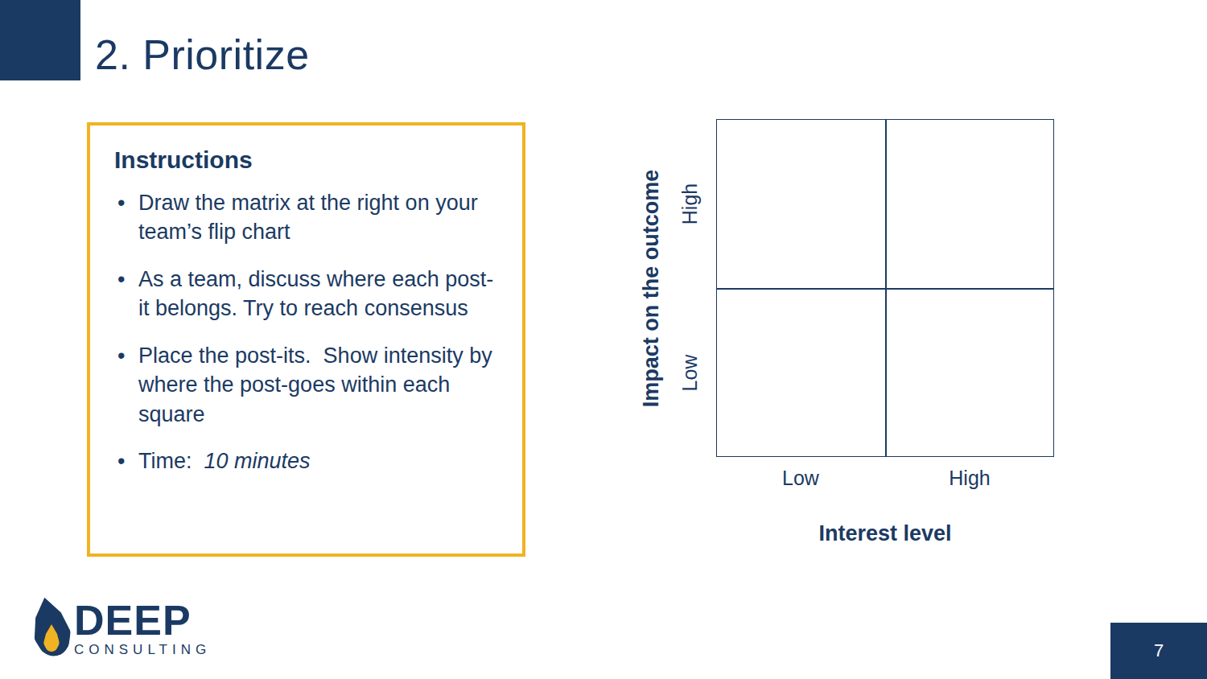2. Prioritize
Instructions
Draw the matrix at the right on your team’s flip chart
As a team, discuss where each post-it belongs. Try to reach consensus
Place the post-its. Show intensity by where the post-goes within each square
Time: 10 minutes
Impact on the outcome
High
Low
Low
High
Interest level
DEEP
CONSULTING
7